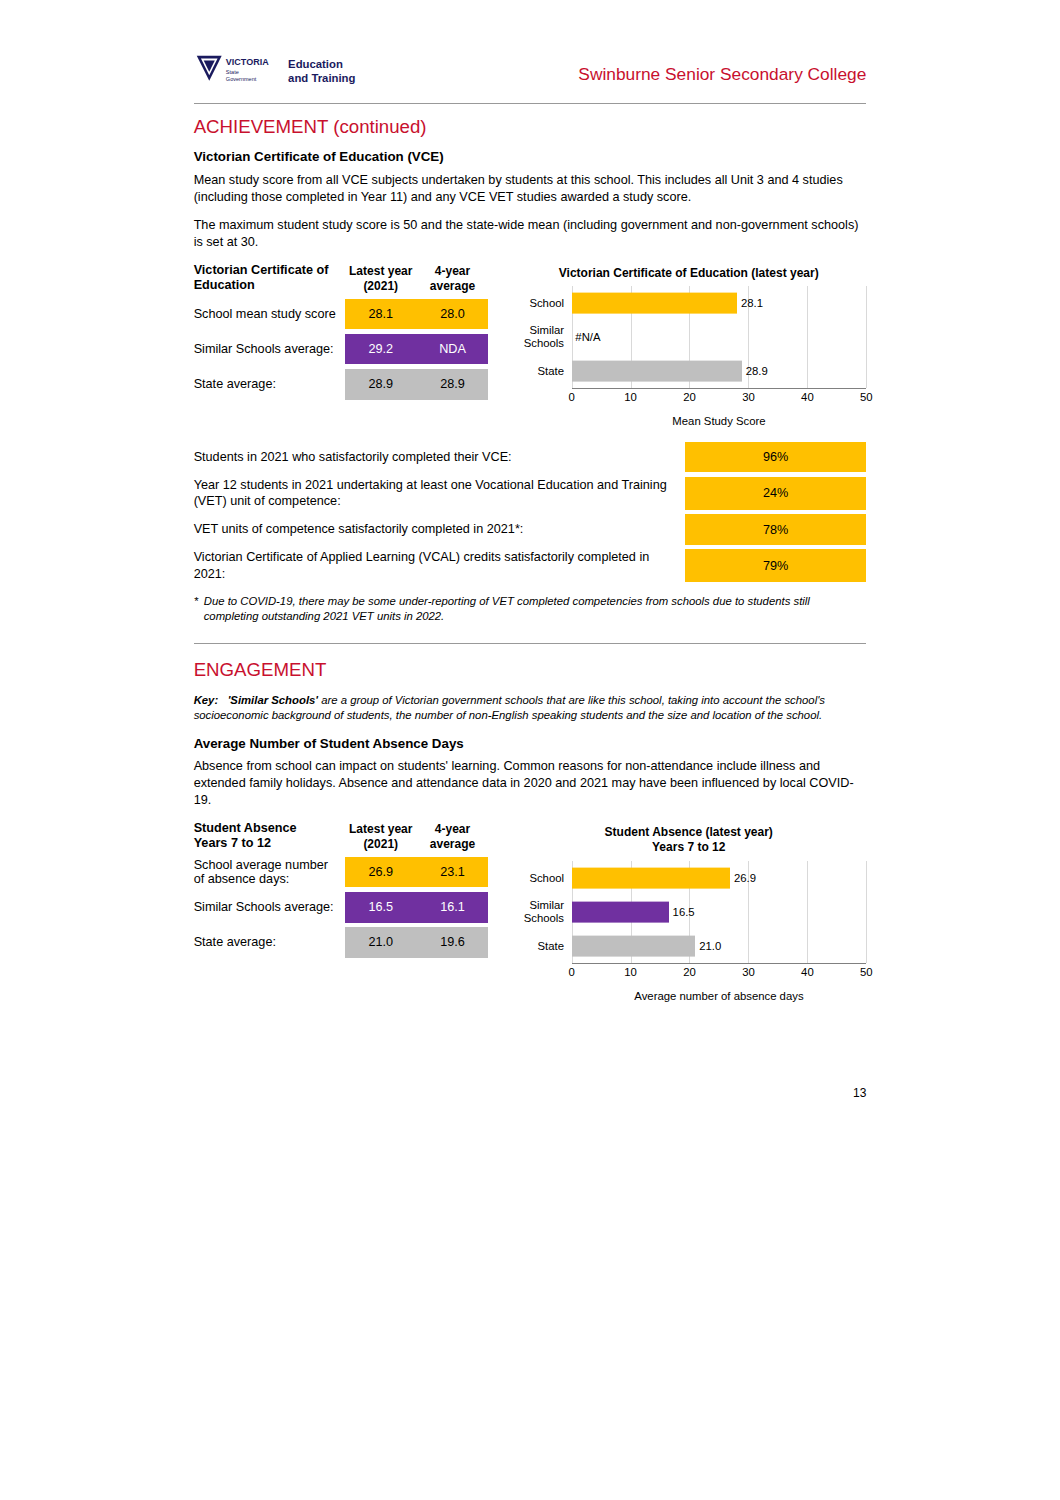VICTORIA State Government
Education
and Training
Swinburne Senior Secondary College
ACHIEVEMENT (continued)
Victorian Certificate of Education (VCE)
Mean study score from all VCE subjects undertaken by students at this school. This includes all Unit 3 and 4 studies (including those completed in Year 11) and any VCE VET studies awarded a study score.
The maximum student study score is 50 and the state-wide mean (including government and non-government schools) is set at 30.
Victorian Certificate of
Education
Latest year
(2021)
4-year
average
School mean study score
28.1
28.0
Similar Schools average:
29.2
NDA
State average:
28.9
28.9
Victorian Certificate of Education (latest year)
School
28.1
Similar
Schools
#N/A
State
28.9
0 10 20 30 40 50
Mean Study Score
Students in 2021 who satisfactorily completed their VCE:
96%
Year 12 students in 2021 undertaking at least one Vocational Education and Training (VET) unit of competence:
24%
VET units of competence satisfactorily completed in 2021*:
78%
Victorian Certificate of Applied Learning (VCAL) credits satisfactorily completed in 2021:
79%
* Due to COVID-19, there may be some under-reporting of VET completed competencies from schools due to students still completing outstanding 2021 VET units in 2022.
ENGAGEMENT
Key: 'Similar Schools' are a group of Victorian government schools that are like this school, taking into account the school's socioeconomic background of students, the number of non-English speaking students and the size and location of the school.
Average Number of Student Absence Days
Absence from school can impact on students' learning. Common reasons for non-attendance include illness and extended family holidays. Absence and attendance data in 2020 and 2021 may have been influenced by local COVID-19.
Student Absence
Years 7 to 12
Latest year
(2021)
4-year
average
School average number of absence days:
26.9
23.1
Similar Schools average:
16.5
16.1
State average:
21.0
19.6
Student Absence (latest year)
Years 7 to 12
School
26.9
Similar
Schools
16.5
State
21.0
0 10 20 30 40 50
Average number of absence days
13